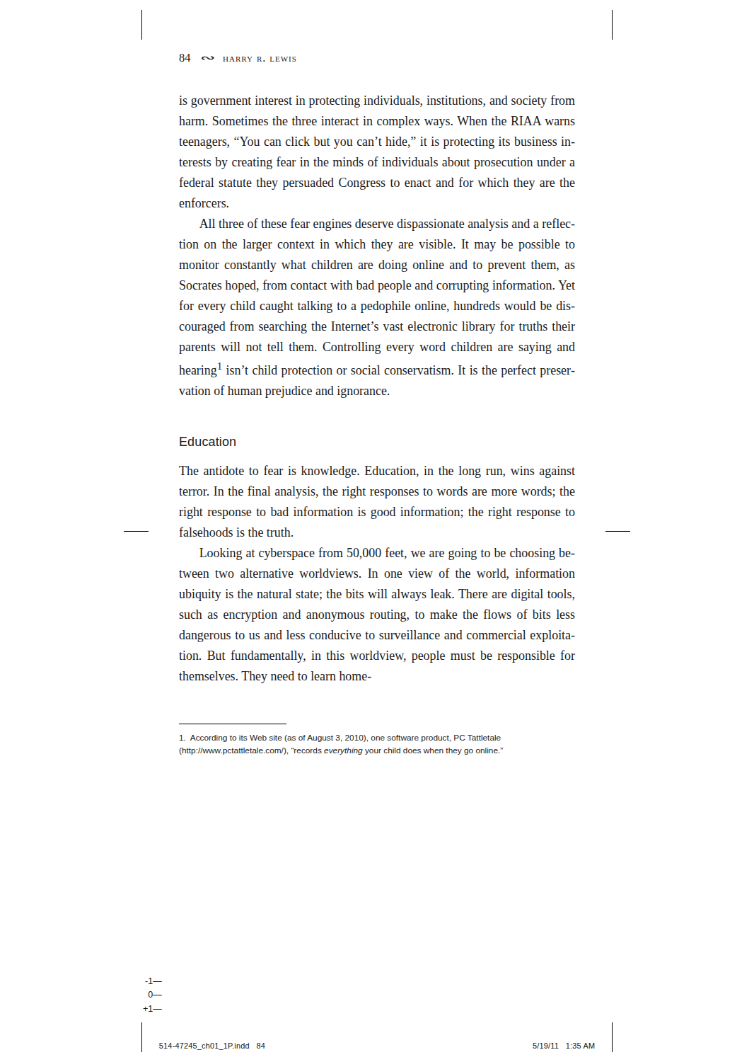84∾harry r. lewis
is government interest in protecting individuals, institutions, and society from harm. Sometimes the three interact in complex ways. When the RIAA warns teenagers, “You can click but you can’t hide,” it is protecting its business interests by creating fear in the minds of individuals about prosecution under a federal statute they persuaded Congress to enact and for which they are the enforcers.
All three of these fear engines deserve dispassionate analysis and a reflection on the larger context in which they are visible. It may be possible to monitor constantly what children are doing online and to prevent them, as Socrates hoped, from contact with bad people and corrupting information. Yet for every child caught talking to a pedophile online, hundreds would be discouraged from searching the Internet’s vast electronic library for truths their parents will not tell them. Controlling every word children are saying and hearing1 isn’t child protection or social conservatism. It is the perfect preservation of human prejudice and ignorance.
Education
The antidote to fear is knowledge. Education, in the long run, wins against terror. In the final analysis, the right responses to words are more words; the right response to bad information is good information; the right response to falsehoods is the truth.
Looking at cyberspace from 50,000 feet, we are going to be choosing between two alternative worldviews. In one view of the world, information ubiquity is the natural state; the bits will always leak. There are digital tools, such as encryption and anonymous routing, to make the flows of bits less dangerous to us and less conducive to surveillance and commercial exploitation. But fundamentally, in this worldview, people must be responsible for themselves. They need to learn home-
1. According to its Web site (as of August 3, 2010), one software product, PC Tattletale (http://www.pctattletale.com/), “records everything your child does when they go online.”
-1—
0—
+1—
514-47245_ch01_1P.indd 84
5/19/11 1:35 AM